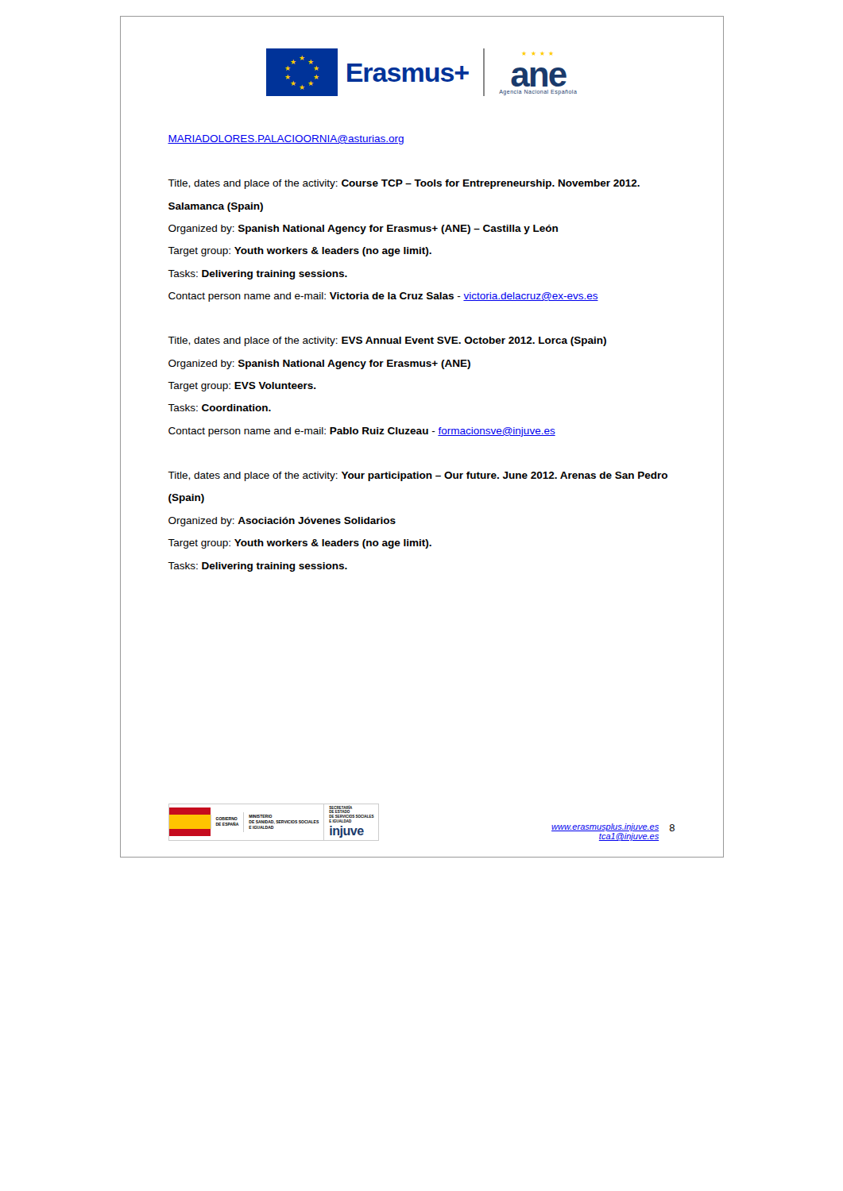★ ★ ★ ★ ★ ★ ★ ★ ★ ★
Erasmus+
★ ★ ★ ★
ane
Agencia Nacional Española
MARIADOLORES.PALACIOORNIA@asturias.org
Title, dates and place of the activity: Course TCP – Tools for Entrepreneurship. November 2012. Salamanca (Spain)
Organized by: Spanish National Agency for Erasmus+ (ANE) – Castilla y León
Target group: Youth workers & leaders (no age limit).
Tasks: Delivering training sessions.
Contact person name and e-mail: Victoria de la Cruz Salas - victoria.delacruz@ex-evs.es
Title, dates and place of the activity: EVS Annual Event SVE. October 2012. Lorca (Spain)
Organized by: Spanish National Agency for Erasmus+ (ANE)
Target group: EVS Volunteers.
Tasks: Coordination.
Contact person name and e-mail: Pablo Ruiz Cluzeau - formacionsve@injuve.es
Title, dates and place of the activity: Your participation – Our future. June 2012. Arenas de San Pedro (Spain)
Organized by: Asociación Jóvenes Solidarios
Target group: Youth workers & leaders (no age limit).
Tasks: Delivering training sessions.
GOBIERNO
DE ESPAÑA
MINISTERIO
DE SANIDAD, SERVICIOS SOCIALES
E IGUALDAD
SECRETARÍA
DE ESTADO
DE SERVICIOS SOCIALES
E IGUALDAD
in juve
www.erasmusplus.injuve.es
tca1@injuve.es 8